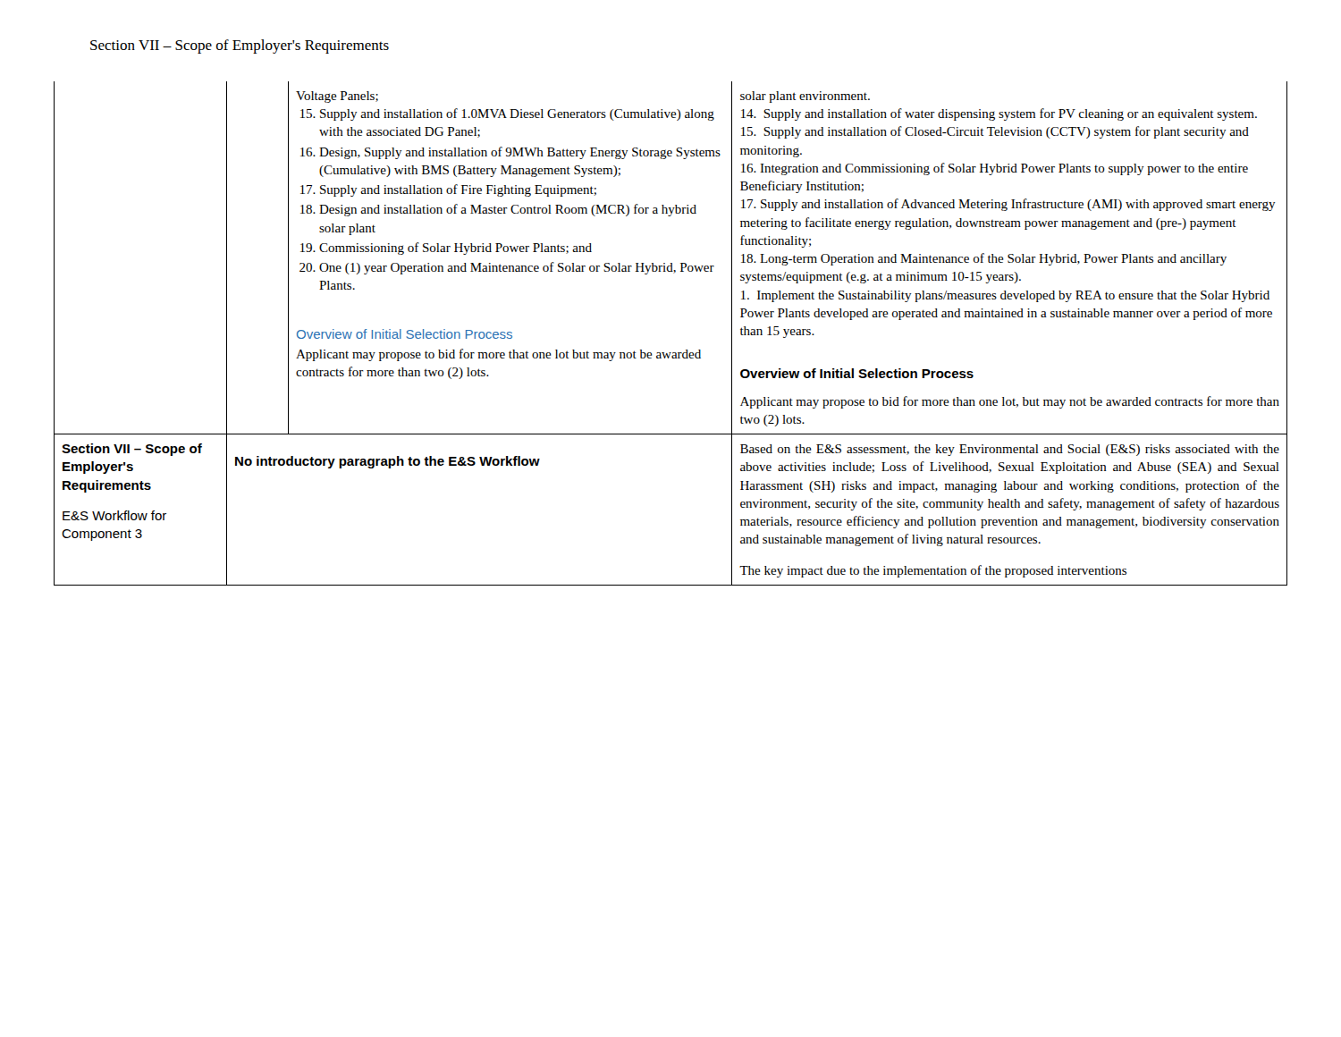Section VII – Scope of Employer's Requirements
| | | Voltage Panels; Supply and installation of 1.0MVA Diesel Generators (Cumulative) along with the associated DG Panel; Design, Supply and installation of 9MWh Battery Energy Storage Systems (Cumulative) with BMS (Battery Management System); Supply and installation of Fire Fighting Equipment; Design and installation of a Master Control Room (MCR) for a hybrid solar plant Commissioning of Solar Hybrid Power Plants; and One (1) year Operation and Maintenance of Solar or Solar Hybrid, Power Plants. Overview of Initial Selection Process Applicant may propose to bid for more that one lot but may not be awarded contracts for more than two (2) lots. | solar plant environment. 14. Supply and installation of water dispensing system for PV cleaning or an equivalent system. 15. Supply and installation of Closed-Circuit Television (CCTV) system for plant security and monitoring. 16. Integration and Commissioning of Solar Hybrid Power Plants to supply power to the entire Beneficiary Institution; 17. Supply and installation of Advanced Metering Infrastructure (AMI) with approved smart energy metering to facilitate energy regulation, downstream power management and (pre-) payment functionality; 18. Long-term Operation and Maintenance of the Solar Hybrid, Power Plants and ancillary systems/equipment (e.g. at a minimum 10-15 years). 1. Implement the Sustainability plans/measures developed by REA to ensure that the Solar Hybrid Power Plants developed are operated and maintained in a sustainable manner over a period of more than 15 years. Overview of Initial Selection Process Applicant may propose to bid for more than one lot, but may not be awarded contracts for more than two (2) lots. |
| Section VII – Scope of Employer's Requirements E&S Workflow for Component 3 | No introductory paragraph to the E&S Workflow | Based on the E&S assessment, the key Environmental and Social (E&S) risks associated with the above activities include; Loss of Livelihood, Sexual Exploitation and Abuse (SEA) and Sexual Harassment (SH) risks and impact, managing labour and working conditions, protection of the environment, security of the site, community health and safety, management of safety of hazardous materials, resource efficiency and pollution prevention and management, biodiversity conservation and sustainable management of living natural resources. The key impact due to the implementation of the proposed interventions |